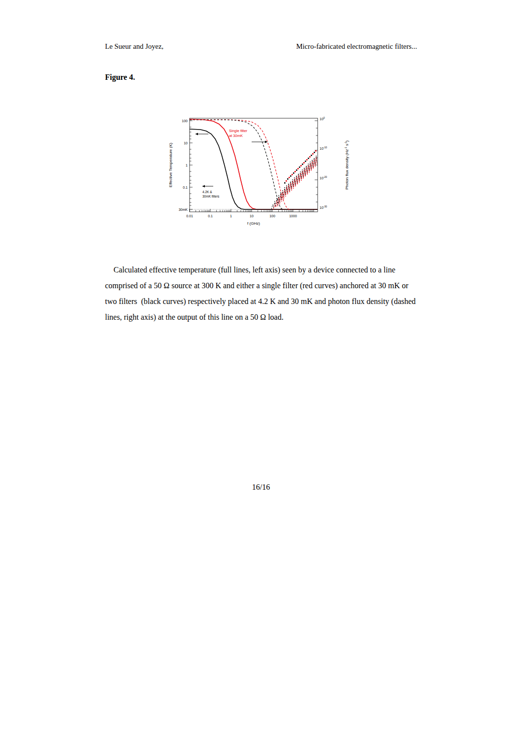Le Sueur and Joyez,
Micro-fabricated electromagnetic filters...
Figure 4.
100 10 1 0.1 30mK Effective Temperature (K) 100 10-10 10-20 10-30 Photon flux density (Hz-1 s-1) 0.01 0.1 1 10 100 1000 f (GHz) Single filter at 30mK 4.2K & 30mK filters
Calculated effective temperature (full lines, left axis) seen by a device connected to a line comprised of a 50 Ω source at 300 K and either a single filter (red curves) anchored at 30 mK or two filters (black curves) respectively placed at 4.2 K and 30 mK and photon flux density (dashed lines, right axis) at the output of this line on a 50 Ω load.
16/16